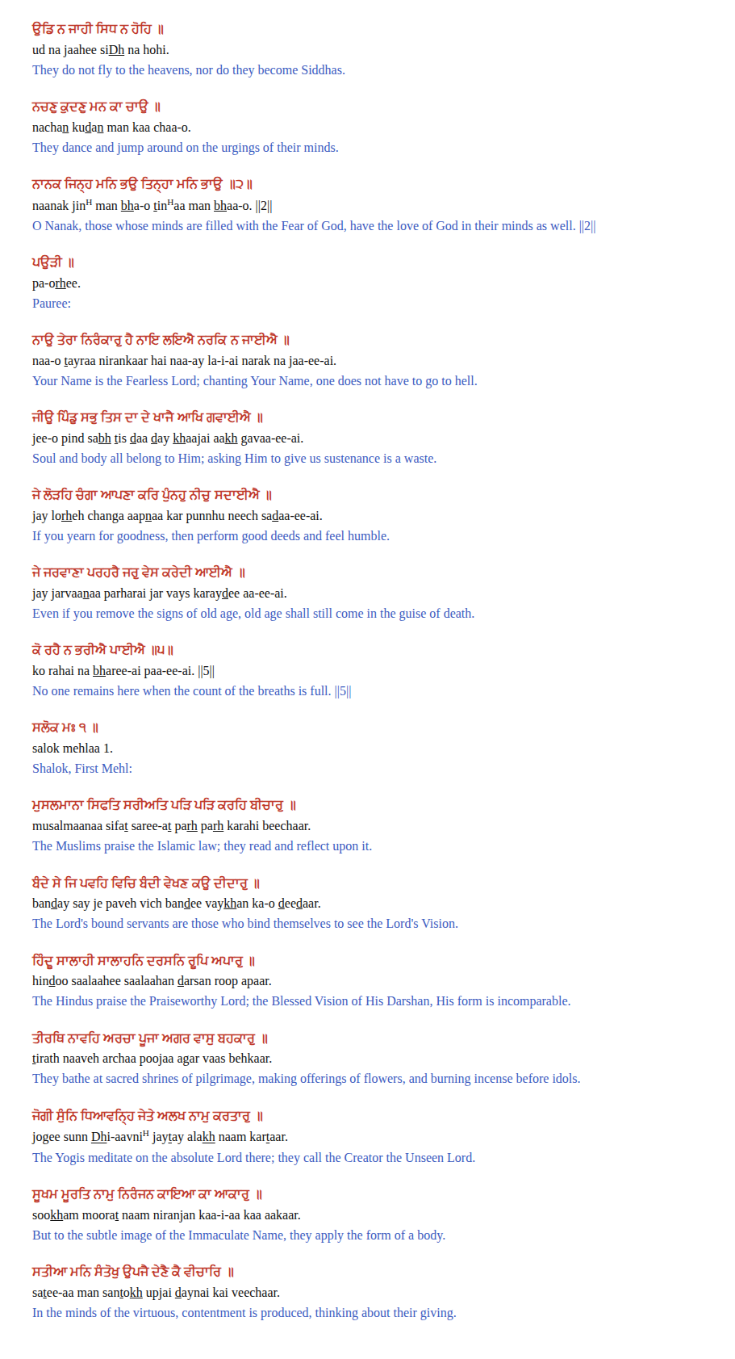ਉਡਿ ਨ ਜਾਹੀ ਸਿਧ ਨ ਹੋਹਿ ॥
ud na jaahee siDh na hohi.
They do not fly to the heavens, nor do they become Siddhas.
ਨਚਣੁ ਕੁਦਣੁ ਮਨ ਕਾ ਚਾਉ ॥
nachan kudan man kaa chaa-o.
They dance and jump around on the urgings of their minds.
ਨਾਨਕ ਜਿਨ੍ਹ ਮਨਿ ਭਉ ਤਿਨ੍ਹਾ ਮਨਿ ਭਾਉ ॥੨॥
naanak jinH man bha-o tinHaa man bhaa-o. ||2||
O Nanak, those whose minds are filled with the Fear of God, have the love of God in their minds as well. ||2||
ਪਉੜੀ ॥
pa-orhee.
Pauree:
ਨਾਉ ਤੇਰਾ ਨਿਰੰਕਾਰੁ ਹੈ ਨਾਇ ਲਇਐ ਨਰਕਿ ਨ ਜਾਈਐ ॥
naa-o tayraa nirankaar hai naa-ay la-i-ai narak na jaa-ee-ai.
Your Name is the Fearless Lord; chanting Your Name, one does not have to go to hell.
ਜੀਉ ਪਿੰਡੁ ਸਭੁ ਤਿਸ ਦਾ ਦੇ ਖਾਜੈ ਆਖਿ ਗਵਾਈਐ ॥
jee-o pind sabh tis daa day khaajai aakh gavaa-ee-ai.
Soul and body all belong to Him; asking Him to give us sustenance is a waste.
ਜੇ ਲੋੜਹਿ ਚੰਗਾ ਆਪਣਾ ਕਰਿ ਪੁੰਨਹੁ ਨੀਚੁ ਸਦਾਈਐ ॥
jay lorheh changa aapnaa kar punnhu neech sadaa-ee-ai.
If you yearn for goodness, then perform good deeds and feel humble.
ਜੇ ਜਰਵਾਣਾ ਪਰਹਰੈ ਜਰੁ ਵੇਸ ਕਰੇਦੀ ਆਈਐ ॥
jay jarvaanaa parharai jar vays karaydee aa-ee-ai.
Even if you remove the signs of old age, old age shall still come in the guise of death.
ਕੋ ਰਹੈ ਨ ਭਰੀਐ ਪਾਈਐ ॥੫॥
ko rahai na bharee-ai paa-ee-ai. ||5||
No one remains here when the count of the breaths is full. ||5||
ਸਲੋਕ ਮਃ ੧ ॥
salok mehlaa 1.
Shalok, First Mehl:
ਮੁਸਲਮਾਨਾ ਸਿਫਤਿ ਸਰੀਅਤਿ ਪੜਿ ਪੜਿ ਕਰਹਿ ਬੀਚਾਰੁ ॥
musalmaanaa sifat saree-at parh parh karahi beechaar.
The Muslims praise the Islamic law; they read and reflect upon it.
ਬੰਦੇ ਸੇ ਜਿ ਪਵਹਿ ਵਿਚਿ ਬੰਦੀ ਵੇਖਣ ਕਉ ਦੀਦਾਰੁ ॥
banday say je paveh vich bandee vaykhan ka-o deedaar.
The Lord's bound servants are those who bind themselves to see the Lord's Vision.
ਹਿੰਦੂ ਸਾਲਾਹੀ ਸਾਲਾਹਨਿ ਦਰਸਨਿ ਰੂਪਿ ਅਪਾਰੁ ॥
hindoo saalaahee saalaahan darsan roop apaar.
The Hindus praise the Praiseworthy Lord; the Blessed Vision of His Darshan, His form is incomparable.
ਤੀਰਥਿ ਨਾਵਹਿ ਅਰਚਾ ਪੂਜਾ ਅਗਰ ਵਾਸੁ ਬਹਕਾਰੁ ॥
tirath naaveh archaa poojaa agar vaas behkaar.
They bathe at sacred shrines of pilgrimage, making offerings of flowers, and burning incense before idols.
ਜੋਗੀ ਸੁੰਨਿ ਧਿਆਵਨ੍ਹਿ ਜੇਤੇ ਅਲਖ ਨਾਮੁ ਕਰਤਾਰੁ ॥
jogee sunn Dhi-aavniH jaytay alakh naam kartaar.
The Yogis meditate on the absolute Lord there; they call the Creator the Unseen Lord.
ਸੂਖਮ ਮੂਰਤਿ ਨਾਮੁ ਨਿਰੰਜਨ ਕਾਇਆ ਕਾ ਆਕਾਰੁ ॥
sookham moorat naam niranjan kaa-i-aa kaa aakaar.
But to the subtle image of the Immaculate Name, they apply the form of a body.
ਸਤੀਆ ਮਨਿ ਸੰਤੋਖੁ ਉਪਜੈ ਦੇਣੈ ਕੈ ਵੀਚਾਰਿ ॥
satee-aa man santokh upjai daynai kai veechaar.
In the minds of the virtuous, contentment is produced, thinking about their giving.